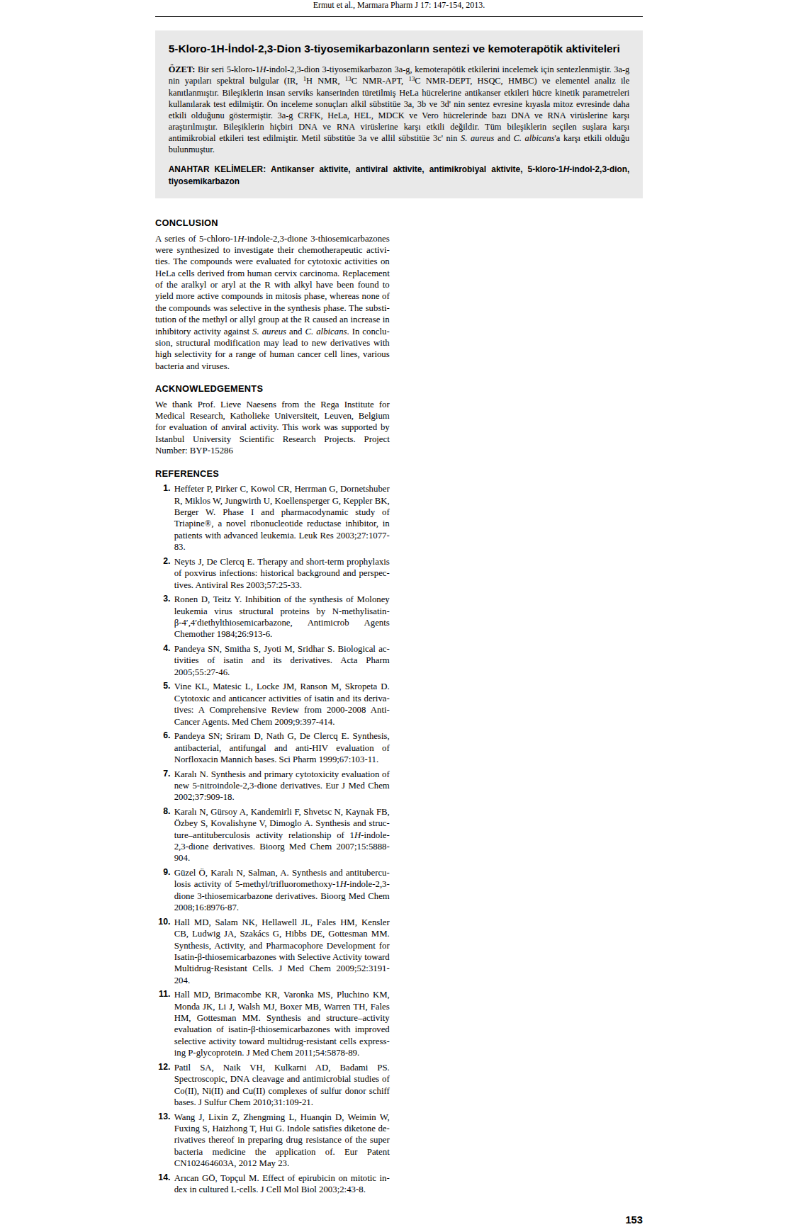Ermut et al., Marmara Pharm J 17: 147-154, 2013.
5-Kloro-1H-İndol-2,3-Dion 3-tiyosemikarbazonların sentezi ve kemoterapötik aktiviteleri
ÖZET: Bir seri 5-kloro-1H-indol-2,3-dion 3-tiyosemikarbazon 3a-g, kemoterapötik etkilerini incelemek için sentezlenmiştir. 3a-g nin yapıları spektral bulgular (IR, 1H NMR, 13C NMR-APT, 13C NMR-DEPT, HSQC, HMBC) ve elementel analiz ile kanıtlanmıştır. Bileşiklerin insan serviks kanserinden türetilmiş HeLa hücrelerine antikanser etkileri hücre kinetik parametreleri kullanılarak test edilmiştir. Ön inceleme sonuçları alkil sübstitüe 3a, 3b ve 3d' nin sentez evresine kıyasla mitoz evresinde daha etkili olduğunu göstermiştir. 3a-g CRFK, HeLa, HEL, MDCK ve Vero hücrelerinde bazı DNA ve RNA virüslerine karşı araştırılmıştır. Bileşiklerin hiçbiri DNA ve RNA virüslerine karşı etkili değildir. Tüm bileşiklerin seçilen suşlara karşı antimikrobial etkileri test edilmiştir. Metil sübstitüe 3a ve allil sübstitüe 3c' nin S. aureus and C. albicans'a karşı etkili olduğu bulunmuştur.
ANAHTAR KELİMELER: Antikanser aktivite, antiviral aktivite, antimikrobiyal aktivite, 5-kloro-1H-indol-2,3-dion, tiyosemikarbazon
CONCLUSION
A series of 5-chloro-1H-indole-2,3-dione 3-thiosemicarbazones were synthesized to investigate their chemotherapeutic activities. The compounds were evaluated for cytotoxic activities on HeLa cells derived from human cervix carcinoma. Replacement of the aralkyl or aryl at the R with alkyl have been found to yield more active compounds in mitosis phase, whereas none of the compounds was selective in the synthesis phase. The substitution of the methyl or allyl group at the R caused an increase in inhibitory activity against S. aureus and C. albicans. In conclusion, structural modification may lead to new derivatives with high selectivity for a range of human cancer cell lines, various bacteria and viruses.
ACKNOWLEDGEMENTS
We thank Prof. Lieve Naesens from the Rega Institute for Medical Research, Katholieke Universiteit, Leuven, Belgium for evaluation of anviral activity. This work was supported by Istanbul University Scientific Research Projects. Project Number: BYP-15286
REFERENCES
Heffeter P, Pirker C, Kowol CR, Herrman G, Dornetshuber R, Miklos W, Jungwirth U, Koellensperger G, Keppler BK, Berger W. Phase I and pharmacodynamic study of Triapine®, a novel ribonucleotide reductase inhibitor, in patients with advanced leukemia. Leuk Res 2003;27:1077-83.
Neyts J, De Clercq E. Therapy and short-term prophylaxis of poxvirus infections: historical background and perspectives. Antiviral Res 2003;57:25-33.
Ronen D, Teitz Y. Inhibition of the synthesis of Moloney leukemia virus structural proteins by N-methylisatin-β-4′,4′diethylthiosemicarbazone, Antimicrob Agents Chemother 1984;26:913-6.
Pandeya SN, Smitha S, Jyoti M, Sridhar S. Biological activities of isatin and its derivatives. Acta Pharm 2005;55:27-46.
Vine KL, Matesic L, Locke JM, Ranson M, Skropeta D. Cytotoxic and anticancer activities of isatin and its derivatives: A Comprehensive Review from 2000-2008 Anti-Cancer Agents. Med Chem 2009;9:397-414.
Pandeya SN; Sriram D, Nath G, De Clercq E. Synthesis, antibacterial, antifungal and anti-HIV evaluation of Norfloxacin Mannich bases. Sci Pharm 1999;67:103-11.
Karalı N. Synthesis and primary cytotoxicity evaluation of new 5-nitroindole-2,3-dione derivatives. Eur J Med Chem 2002;37:909-18.
Karalı N, Gürsoy A, Kandemirli F, Shvetsc N, Kaynak FB, Özbey S, Kovalishyne V, Dimoglo A. Synthesis and structure–antituberculosis activity relationship of 1H-indole-2,3-dione derivatives. Bioorg Med Chem 2007;15:5888-904.
Güzel Ö, Karalı N, Salman, A. Synthesis and antituberculosis activity of 5-methyl/trifluoromethoxy-1H-indole-2,3-dione 3-thiosemicarbazone derivatives. Bioorg Med Chem 2008;16:8976-87.
Hall MD, Salam NK, Hellawell JL, Fales HM, Kensler CB, Ludwig JA, Szakács G, Hibbs DE, Gottesman MM. Synthesis, Activity, and Pharmacophore Development for Isatin-β-thiosemicarbazones with Selective Activity toward Multidrug-Resistant Cells. J Med Chem 2009;52:3191-204.
Hall MD, Brimacombe KR, Varonka MS, Pluchino KM, Monda JK, Li J, Walsh MJ, Boxer MB, Warren TH, Fales HM, Gottesman MM. Synthesis and structure–activity evaluation of isatin-β-thiosemicarbazones with improved selective activity toward multidrug-resistant cells expressing P-glycoprotein. J Med Chem 2011;54:5878-89.
Patil SA, Naik VH, Kulkarni AD, Badami PS. Spectroscopic, DNA cleavage and antimicrobial studies of Co(II), Ni(II) and Cu(II) complexes of sulfur donor schiff bases. J Sulfur Chem 2010;31:109-21.
Wang J, Lixin Z, Zhengming L, Huanqin D, Weimin W, Fuxing S, Haizhong T, Hui G. Indole satisfies diketone derivatives thereof in preparing drug resistance of the super bacteria medicine the application of. Eur Patent CN102464603A, 2012 May 23.
Arıcan GÖ, Topçul M. Effect of epirubicin on mitotic index in cultured L-cells. J Cell Mol Biol 2003;2:43-8.
153